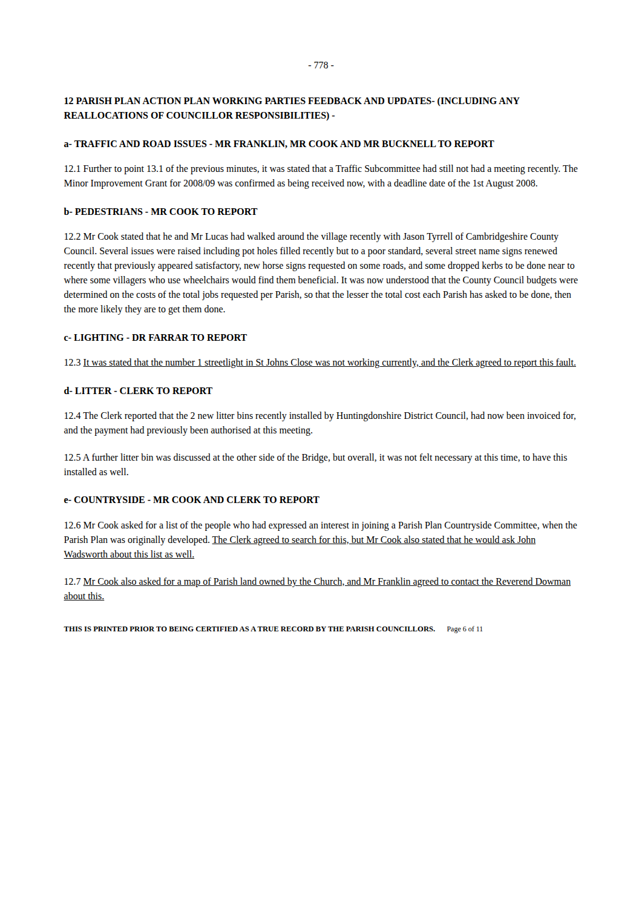- 778 -
12 PARISH PLAN ACTION PLAN WORKING PARTIES FEEDBACK AND UPDATES- (INCLUDING ANY REALLOCATIONS OF COUNCILLOR RESPONSIBILITIES) -
a- TRAFFIC AND ROAD ISSUES - MR FRANKLIN, MR COOK AND MR BUCKNELL TO REPORT
12.1 Further to point 13.1 of the previous minutes, it was stated that a Traffic Subcommittee had still not had a meeting recently. The Minor Improvement Grant for 2008/09 was confirmed as being received now, with a deadline date of the 1st August 2008.
b- PEDESTRIANS - MR COOK TO REPORT
12.2 Mr Cook stated that he and Mr Lucas had walked around the village recently with Jason Tyrrell of Cambridgeshire County Council. Several issues were raised including pot holes filled recently but to a poor standard, several street name signs renewed recently that previously appeared satisfactory, new horse signs requested on some roads, and some dropped kerbs to be done near to where some villagers who use wheelchairs would find them beneficial. It was now understood that the County Council budgets were determined on the costs of the total jobs requested per Parish, so that the lesser the total cost each Parish has asked to be done, then the more likely they are to get them done.
c- LIGHTING - DR FARRAR TO REPORT
12.3 It was stated that the number 1 streetlight in St Johns Close was not working currently, and the Clerk agreed to report this fault.
d- LITTER - CLERK TO REPORT
12.4 The Clerk reported that the 2 new litter bins recently installed by Huntingdonshire District Council, had now been invoiced for, and the payment had previously been authorised at this meeting.
12.5 A further litter bin was discussed at the other side of the Bridge, but overall, it was not felt necessary at this time, to have this installed as well.
e- COUNTRYSIDE - MR COOK AND CLERK TO REPORT
12.6 Mr Cook asked for a list of the people who had expressed an interest in joining a Parish Plan Countryside Committee, when the Parish Plan was originally developed. The Clerk agreed to search for this, but Mr Cook also stated that he would ask John Wadsworth about this list as well.
12.7 Mr Cook also asked for a map of Parish land owned by the Church, and Mr Franklin agreed to contact the Reverend Dowman about this.
THIS IS PRINTED PRIOR TO BEING CERTIFIED AS A TRUE RECORD BY THE PARISH COUNCILLORS.Page 6 of 11